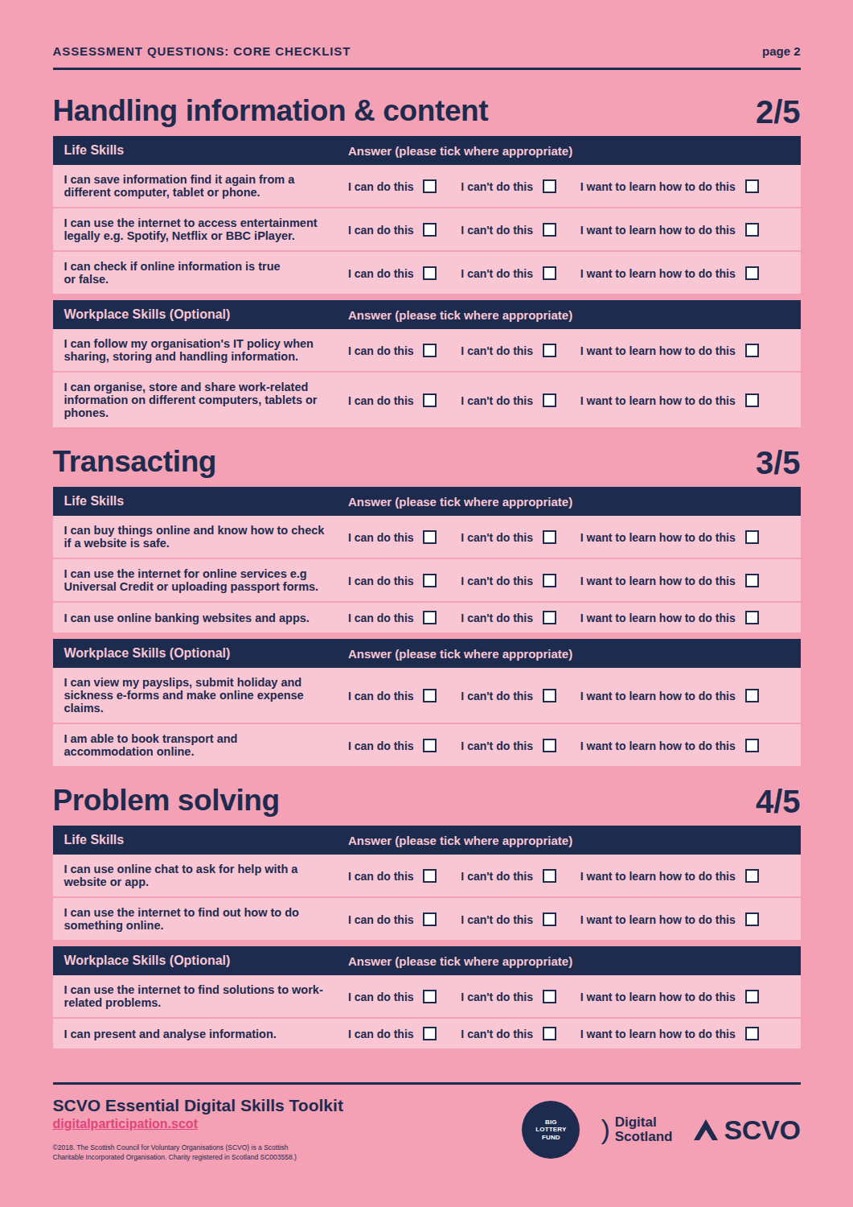Assessment questions: core checklist
page 2
Handling information & content
2/5
| Life Skills | Answer (please tick where appropriate) |
| --- | --- |
| I can save information find it again from a different computer, tablet or phone. | I can do this I can't do this I want to learn how to do this |
| I can use the internet to access entertainment legally e.g. Spotify, Netflix or BBC iPlayer. | I can do this I can't do this I want to learn how to do this |
| I can check if online information is true or false. | I can do this I can't do this I want to learn how to do this |
| Workplace Skills (Optional) | Answer (please tick where appropriate) |
| --- | --- |
| I can follow my organisation's IT policy when sharing, storing and handling information. | I can do this I can't do this I want to learn how to do this |
| I can organise, store and share work-related information on different computers, tablets or phones. | I can do this I can't do this I want to learn how to do this |
Transacting
3/5
| Life Skills | Answer (please tick where appropriate) |
| --- | --- |
| I can buy things online and know how to check if a website is safe. | I can do this I can't do this I want to learn how to do this |
| I can use the internet for online services e.g Universal Credit or uploading passport forms. | I can do this I can't do this I want to learn how to do this |
| I can use online banking websites and apps. | I can do this I can't do this I want to learn how to do this |
| Workplace Skills (Optional) | Answer (please tick where appropriate) |
| --- | --- |
| I can view my payslips, submit holiday and sickness e-forms and make online expense claims. | I can do this I can't do this I want to learn how to do this |
| I am able to book transport and accommodation online. | I can do this I can't do this I want to learn how to do this |
Problem solving
4/5
| Life Skills | Answer (please tick where appropriate) |
| --- | --- |
| I can use online chat to ask for help with a website or app. | I can do this I can't do this I want to learn how to do this |
| I can use the internet to find out how to do something online. | I can do this I can't do this I want to learn how to do this |
| Workplace Skills (Optional) | Answer (please tick where appropriate) |
| --- | --- |
| I can use the internet to find solutions to work-related problems. | I can do this I can't do this I want to learn how to do this |
| I can present and analyse information. | I can do this I can't do this I want to learn how to do this |
SCVO Essential Digital Skills Toolkit
digitalparticipation.scot
©2018. The Scottish Council for Voluntary Organisations (SCVO) is a Scottish Charitable Incorporated Organisation. Charity registered in Scotland SC003558.)
BIG
LOTTERY
FUND
) Digital
Scotland
SCVO